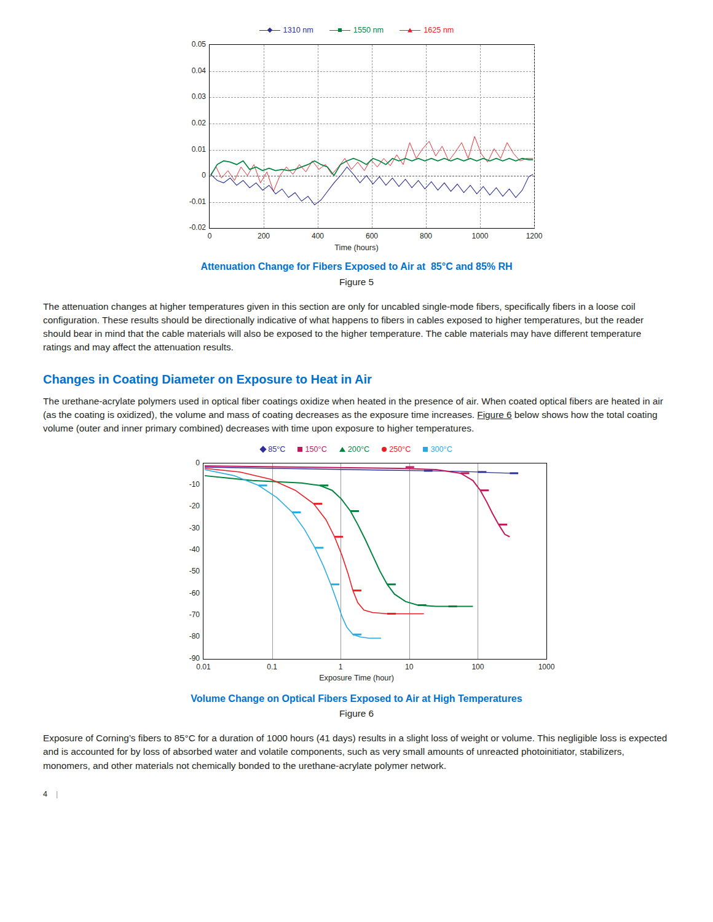1310 nm 1550 nm 1625 nm
Data Attenuation (dB/km)
0.05
0.04
0.03
0.02
0.01
0
-0.01
-0.02
0
200
400
600
800
1000
1200
Time (hours)
Attenuation Change for Fibers Exposed to Air at 85°C and 85% RH
Figure 5
The attenuation changes at higher temperatures given in this section are only for uncabled single-mode fibers, specifically fibers in a loose coil configuration. These results should be directionally indicative of what happens to fibers in cables exposed to higher temperatures, but the reader should bear in mind that the cable materials will also be exposed to the higher temperature. The cable materials may have different temperature ratings and may affect the attenuation results.
Changes in Coating Diameter on Exposure to Heat in Air
The urethane-acrylate polymers used in optical fiber coatings oxidize when heated in the presence of air. When coated optical fibers are heated in air (as the coating is oxidized), the volume and mass of coating decreases as the exposure time increases. Figure 6 below shows how the total coating volume (outer and inner primary combined) decreases with time upon exposure to higher temperatures.
85°C 150°C 200°C 250°C 300°C
Fiber Coating Volume Change (% of initial Vol)
0
-10
-20
-30
-40
-50
-60
-70
-80
-90
0.01
0.1
1
10
100
1000
Exposure Time (hour)
Volume Change on Optical Fibers Exposed to Air at High Temperatures
Figure 6
Exposure of Corning’s fibers to 85°C for a duration of 1000 hours (41 days) results in a slight loss of weight or volume. This negligible loss is expected and is accounted for by loss of absorbed water and volatile components, such as very small amounts of unreacted photoinitiator, stabilizers, monomers, and other materials not chemically bonded to the urethane-acrylate polymer network.
4|